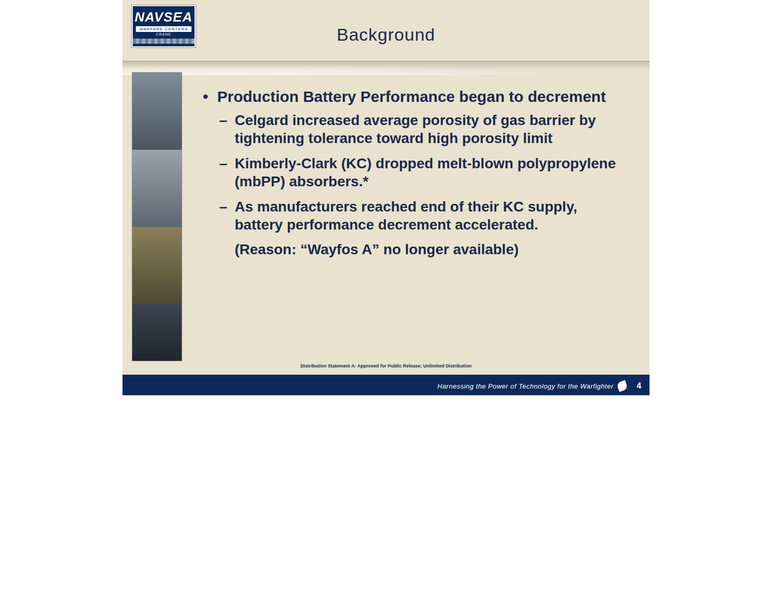Background
NAVSEA
WARFARE CENTERS
CRANE
Production Battery Performance began to decrement
Celgard increased average porosity of gas barrier by tightening tolerance toward high porosity limit
Kimberly-Clark (KC) dropped melt-blown polypropylene (mbPP) absorbers.*
As manufacturers reached end of their KC supply, battery performance decrement accelerated.
(Reason: “Wayfos A” no longer available)
Distribution Statement A: Approved for Public Release; Unlimited Distribution
Harnessing the Power of Technology for the Warfighter
4